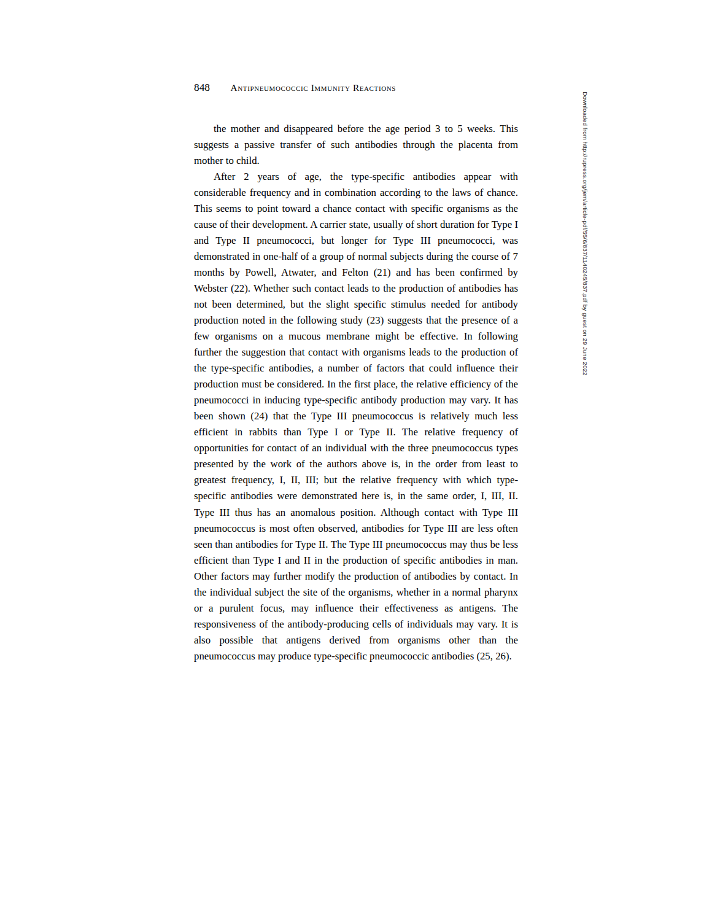848 Antipneumococcic Immunity Reactions
the mother and disappeared before the age period 3 to 5 weeks. This suggests a passive transfer of such antibodies through the placenta from mother to child.
After 2 years of age, the type-specific antibodies appear with considerable frequency and in combination according to the laws of chance. This seems to point toward a chance contact with specific organisms as the cause of their development. A carrier state, usually of short duration for Type I and Type II pneumococci, but longer for Type III pneumococci, was demonstrated in one-half of a group of normal subjects during the course of 7 months by Powell, Atwater, and Felton (21) and has been confirmed by Webster (22). Whether such contact leads to the production of antibodies has not been determined, but the slight specific stimulus needed for antibody production noted in the following study (23) suggests that the presence of a few organisms on a mucous membrane might be effective. In following further the suggestion that contact with organisms leads to the production of the type-specific antibodies, a number of factors that could influence their production must be considered. In the first place, the relative efficiency of the pneumococci in inducing type-specific antibody production may vary. It has been shown (24) that the Type III pneumococcus is relatively much less efficient in rabbits than Type I or Type II. The relative frequency of opportunities for contact of an individual with the three pneumococcus types presented by the work of the authors above is, in the order from least to greatest frequency, I, II, III; but the relative frequency with which type-specific antibodies were demonstrated here is, in the same order, I, III, II. Type III thus has an anomalous position. Although contact with Type III pneumococcus is most often observed, antibodies for Type III are less often seen than antibodies for Type II. The Type III pneumococcus may thus be less efficient than Type I and II in the production of specific antibodies in man. Other factors may further modify the production of antibodies by contact. In the individual subject the site of the organisms, whether in a normal pharynx or a purulent focus, may influence their effectiveness as antigens. The responsiveness of the antibody-producing cells of individuals may vary. It is also possible that antigens derived from organisms other than the pneumococcus may produce type-specific pneumococcic antibodies (25, 26).
Downloaded from http://rupress.org/jem/article-pdf/55/6/837/1140245/837.pdf by guest on 29 June 2022